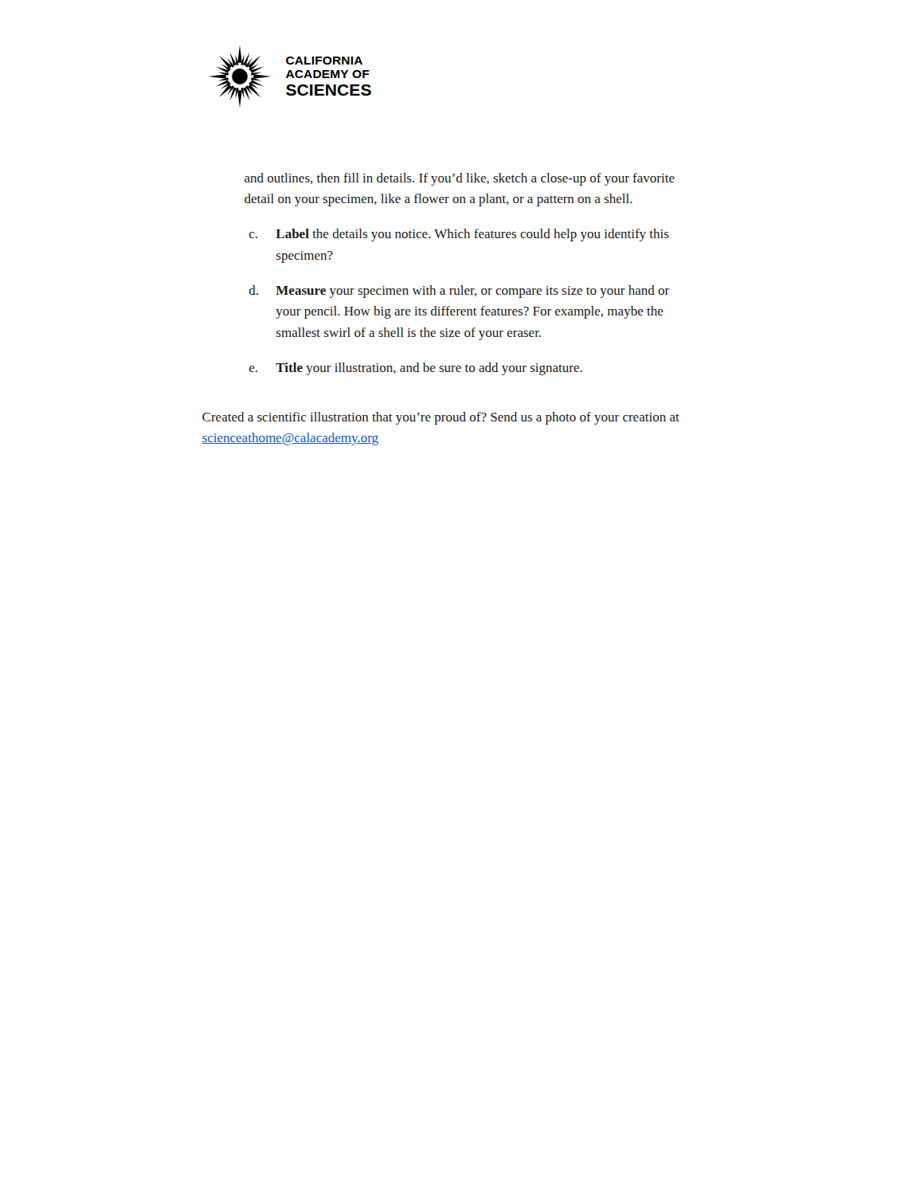CALIFORNIA
ACADEMY OF
SCIENCES
and outlines, then fill in details. If you’d like, sketch a close-up of your favorite detail on your specimen, like a flower on a plant, or a pattern on a shell.
c. Label the details you notice. Which features could help you identify this specimen?
d. Measure your specimen with a ruler, or compare its size to your hand or your pencil. How big are its different features? For example, maybe the smallest swirl of a shell is the size of your eraser.
e. Title your illustration, and be sure to add your signature.
Created a scientific illustration that you’re proud of? Send us a photo of your creation at scienceathome@calacademy.org